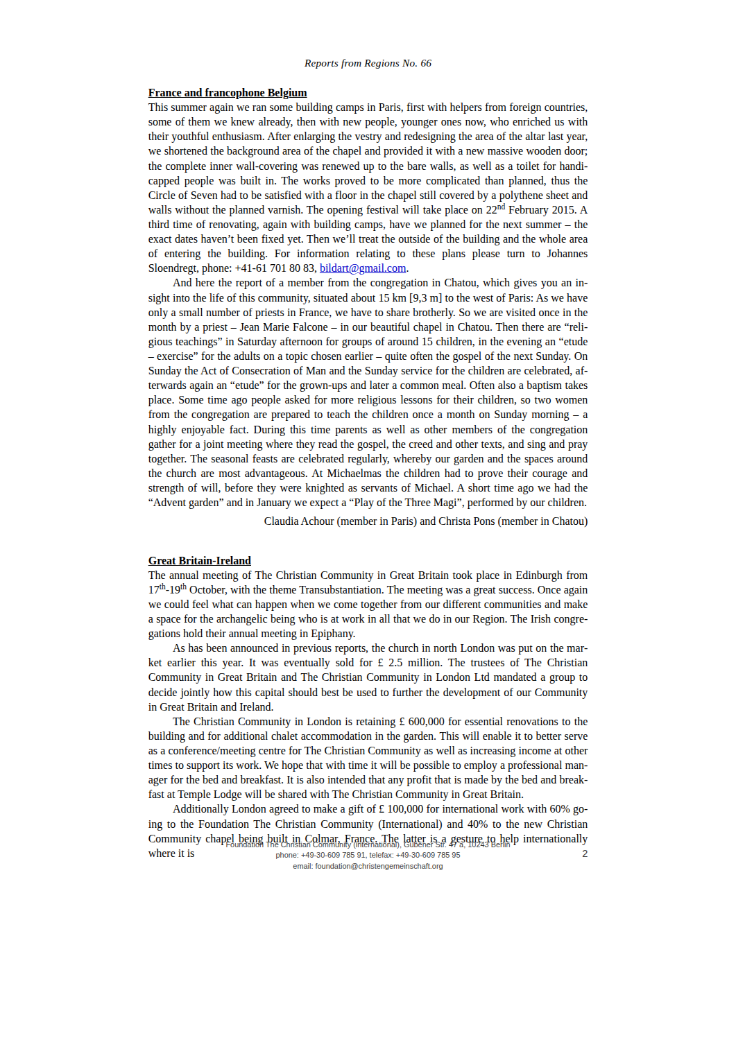Reports from Regions No. 66
France and francophone Belgium
This summer again we ran some building camps in Paris, first with helpers from foreign countries, some of them we knew already, then with new people, younger ones now, who enriched us with their youthful enthusiasm. After enlarging the vestry and redesigning the area of the altar last year, we shortened the background area of the chapel and provided it with a new massive wooden door; the complete inner wall-covering was renewed up to the bare walls, as well as a toilet for handicapped people was built in. The works proved to be more complicated than planned, thus the Circle of Seven had to be satisfied with a floor in the chapel still covered by a polythene sheet and walls without the planned varnish. The opening festival will take place on 22nd February 2015. A third time of renovating, again with building camps, have we planned for the next summer – the exact dates haven’t been fixed yet. Then we’ll treat the outside of the building and the whole area of entering the building. For information relating to these plans please turn to Johannes Sloendregt, phone: +41-61 701 80 83, bildart@gmail.com.
And here the report of a member from the congregation in Chatou, which gives you an insight into the life of this community, situated about 15 km [9,3 m] to the west of Paris: As we have only a small number of priests in France, we have to share brotherly. So we are visited once in the month by a priest – Jean Marie Falcone – in our beautiful chapel in Chatou. Then there are “religious teachings” in Saturday afternoon for groups of around 15 children, in the evening an “etude – exercise” for the adults on a topic chosen earlier – quite often the gospel of the next Sunday. On Sunday the Act of Consecration of Man and the Sunday service for the children are celebrated, afterwards again an “etude” for the grown-ups and later a common meal. Often also a baptism takes place. Some time ago people asked for more religious lessons for their children, so two women from the congregation are prepared to teach the children once a month on Sunday morning – a highly enjoyable fact. During this time parents as well as other members of the congregation gather for a joint meeting where they read the gospel, the creed and other texts, and sing and pray together. The seasonal feasts are celebrated regularly, whereby our garden and the spaces around the church are most advantageous. At Michaelmas the children had to prove their courage and strength of will, before they were knighted as servants of Michael. A short time ago we had the “Advent garden” and in January we expect a “Play of the Three Magi”, performed by our children.
Claudia Achour (member in Paris) and Christa Pons (member in Chatou)
Great Britain-Ireland
The annual meeting of The Christian Community in Great Britain took place in Edinburgh from 17th-19th October, with the theme Transubstantiation. The meeting was a great success. Once again we could feel what can happen when we come together from our different communities and make a space for the archangelic being who is at work in all that we do in our Region. The Irish congregations hold their annual meeting in Epiphany.
As has been announced in previous reports, the church in north London was put on the market earlier this year. It was eventually sold for £ 2.5 million. The trustees of The Christian Community in Great Britain and The Christian Community in London Ltd mandated a group to decide jointly how this capital should best be used to further the development of our Community in Great Britain and Ireland.
The Christian Community in London is retaining £ 600,000 for essential renovations to the building and for additional chalet accommodation in the garden. This will enable it to better serve as a conference/meeting centre for The Christian Community as well as increasing income at other times to support its work. We hope that with time it will be possible to employ a professional manager for the bed and breakfast. It is also intended that any profit that is made by the bed and breakfast at Temple Lodge will be shared with The Christian Community in Great Britain.
Additionally London agreed to make a gift of £ 100,000 for international work with 60% going to the Foundation The Christian Community (International) and 40% to the new Christian Community chapel being built in Colmar, France. The latter is a gesture to help internationally where it is
Foundation The Christian Community (international), Gubener Str. 47 a, 10243 Berlin
phone: +49-30-609 785 91, telefax: +49-30-609 785 95
email: foundation@christengemeinschaft.org
2